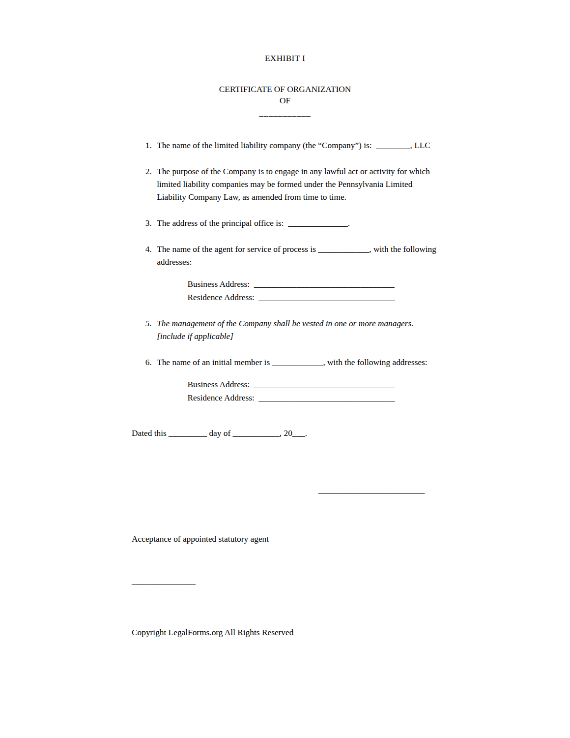EXHIBIT I
CERTIFICATE OF ORGANIZATION OF ___________
The name of the limited liability company (the “Company”) is: ________, LLC
The purpose of the Company is to engage in any lawful act or activity for which limited liability companies may be formed under the Pennsylvania Limited Liability Company Law, as amended from time to time.
The address of the principal office is: ______________.
The name of the agent for service of process is ____________, with the following addresses:
Business Address: _________________________________
Residence Address: ________________________________
The management of the Company shall be vested in one or more managers. [include if applicable]
The name of an initial member is ____________, with the following addresses:
Business Address: _________________________________
Residence Address: ________________________________
Dated this _________ day of ___________, 20___.
_________________________
Acceptance of appointed statutory agent
_______________
Copyright LegalForms.org All Rights Reserved